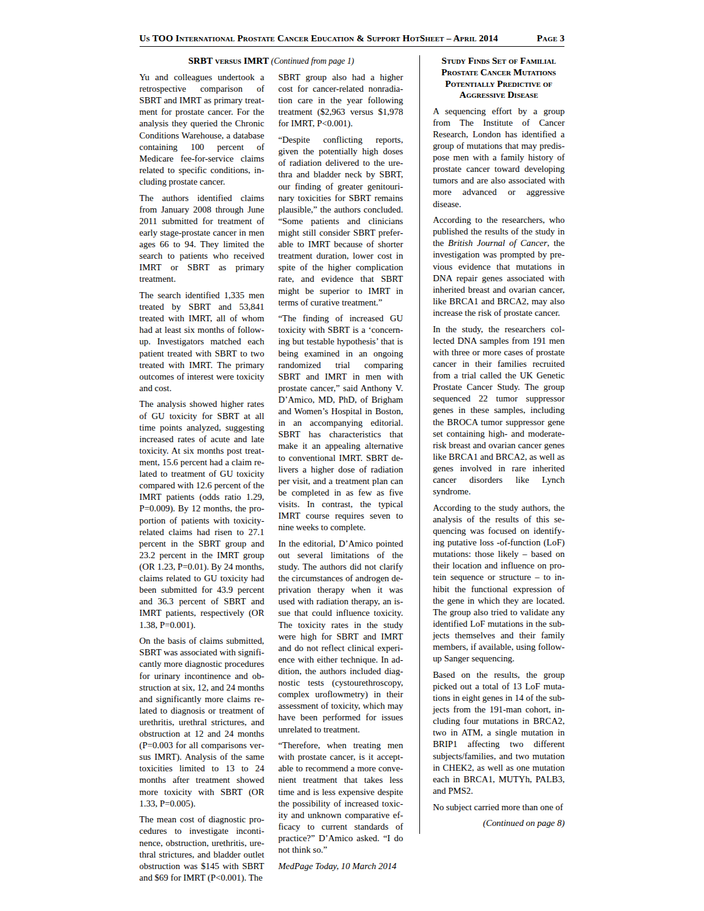Us TOO International Prostate Cancer Education & Support HotSheet – April 2014 Page 3
SRBT versus IMRT (Continued from page 1)
Yu and colleagues undertook a retrospective comparison of SBRT and IMRT as primary treatment for prostate cancer. For the analysis they queried the Chronic Conditions Warehouse, a database containing 100 percent of Medicare fee-for-service claims related to specific conditions, including prostate cancer.
The authors identified claims from January 2008 through June 2011 submitted for treatment of early stage-prostate cancer in men ages 66 to 94. They limited the search to patients who received IMRT or SBRT as primary treatment.
The search identified 1,335 men treated by SBRT and 53,841 treated with IMRT, all of whom had at least six months of follow-up. Investigators matched each patient treated with SBRT to two treated with IMRT. The primary outcomes of interest were toxicity and cost.
The analysis showed higher rates of GU toxicity for SBRT at all time points analyzed, suggesting increased rates of acute and late toxicity. At six months post treatment, 15.6 percent had a claim related to treatment of GU toxicity compared with 12.6 percent of the IMRT patients (odds ratio 1.29, P=0.009). By 12 months, the proportion of patients with toxicity-related claims had risen to 27.1 percent in the SBRT group and 23.2 percent in the IMRT group (OR 1.23, P=0.01). By 24 months, claims related to GU toxicity had been submitted for 43.9 percent and 36.3 percent of SBRT and IMRT patients, respectively (OR 1.38, P=0.001).
On the basis of claims submitted, SBRT was associated with significantly more diagnostic procedures for urinary incontinence and obstruction at six, 12, and 24 months and significantly more claims related to diagnosis or treatment of urethritis, urethral strictures, and obstruction at 12 and 24 months (P=0.003 for all comparisons versus IMRT). Analysis of the same toxicities limited to 13 to 24 months after treatment showed more toxicity with SBRT (OR 1.33, P=0.005).
The mean cost of diagnostic procedures to investigate incontinence, obstruction, urethritis, urethral strictures, and bladder outlet obstruction was $145 with SBRT and $69 for IMRT (P<0.001). The
SBRT group also had a higher cost for cancer-related nonradiation care in the year following treatment ($2,963 versus $1,978 for IMRT, P<0.001).
“Despite conflicting reports, given the potentially high doses of radiation delivered to the urethra and bladder neck by SBRT, our finding of greater genitourinary toxicities for SBRT remains plausible,” the authors concluded. “Some patients and clinicians might still consider SBRT preferable to IMRT because of shorter treatment duration, lower cost in spite of the higher complication rate, and evidence that SBRT might be superior to IMRT in terms of curative treatment.”
“The finding of increased GU toxicity with SBRT is a ‘concerning but testable hypothesis’ that is being examined in an ongoing randomized trial comparing SBRT and IMRT in men with prostate cancer,” said Anthony V. D’Amico, MD, PhD, of Brigham and Women’s Hospital in Boston, in an accompanying editorial. SBRT has characteristics that make it an appealing alternative to conventional IMRT. SBRT delivers a higher dose of radiation per visit, and a treatment plan can be completed in as few as five visits. In contrast, the typical IMRT course requires seven to nine weeks to complete.
In the editorial, D’Amico pointed out several limitations of the study. The authors did not clarify the circumstances of androgen deprivation therapy when it was used with radiation therapy, an issue that could influence toxicity. The toxicity rates in the study were high for SBRT and IMRT and do not reflect clinical experience with either technique. In addition, the authors included diagnostic tests (cystourethroscopy, complex uroflowmetry) in their assessment of toxicity, which may have been performed for issues unrelated to treatment.
“Therefore, when treating men with prostate cancer, is it acceptable to recommend a more convenient treatment that takes less time and is less expensive despite the possibility of increased toxicity and unknown comparative efficacy to current standards of practice?” D’Amico asked. “I do not think so.”
MedPage Today, 10 March 2014
Study Finds Set of Familial Prostate Cancer Mutations Potentially Predictive of Aggressive Disease
A sequencing effort by a group from The Institute of Cancer Research, London has identified a group of mutations that may predispose men with a family history of prostate cancer toward developing tumors and are also associated with more advanced or aggressive disease.
According to the researchers, who published the results of the study in the British Journal of Cancer, the investigation was prompted by previous evidence that mutations in DNA repair genes associated with inherited breast and ovarian cancer, like BRCA1 and BRCA2, may also increase the risk of prostate cancer.
In the study, the researchers collected DNA samples from 191 men with three or more cases of prostate cancer in their families recruited from a trial called the UK Genetic Prostate Cancer Study. The group sequenced 22 tumor suppressor genes in these samples, including the BROCA tumor suppressor gene set containing high- and moderate-risk breast and ovarian cancer genes like BRCA1 and BRCA2, as well as genes involved in rare inherited cancer disorders like Lynch syndrome.
According to the study authors, the analysis of the results of this sequencing was focused on identifying putative loss -of-function (LoF) mutations: those likely – based on their location and influence on protein sequence or structure – to inhibit the functional expression of the gene in which they are located. The group also tried to validate any identified LoF mutations in the subjects themselves and their family members, if available, using follow-up Sanger sequencing.
Based on the results, the group picked out a total of 13 LoF mutations in eight genes in 14 of the subjects from the 191-man cohort, including four mutations in BRCA2, two in ATM, a single mutation in BRIP1 affecting two different subjects/families, and two mutation in CHEK2, as well as one mutation each in BRCA1, MUTYh, PALB3, and PMS2.
No subject carried more than one of
(Continued on page 8)